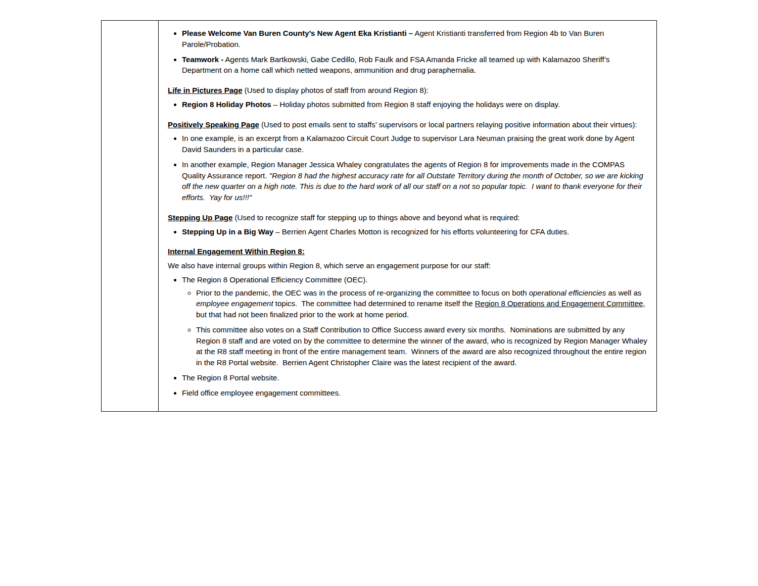| | Please Welcome Van Buren County’s New Agent Eka Kristianti – Agent Kristianti transferred from Region 4b to Van Buren Parole/Probation. Teamwork - Agents Mark Bartkowski, Gabe Cedillo, Rob Faulk and FSA Amanda Fricke all teamed up with Kalamazoo Sheriff’s Department on a home call which netted weapons, ammunition and drug paraphernalia. Life in Pictures Page (Used to display photos of staff from around Region 8): Region 8 Holiday Photos – Holiday photos submitted from Region 8 staff enjoying the holidays were on display. Positively Speaking Page (Used to post emails sent to staffs’ supervisors or local partners relaying positive information about their virtues): In one example, is an excerpt from a Kalamazoo Circuit Court Judge to supervisor Lara Neuman praising the great work done by Agent David Saunders in a particular case. In another example, Region Manager Jessica Whaley congratulates the agents of Region 8 for improvements made in the COMPAS Quality Assurance report. "Region 8 had the highest accuracy rate for all Outstate Territory during the month of October, so we are kicking off the new quarter on a high note. This is due to the hard work of all our staff on a not so popular topic. I want to thank everyone for their efforts. Yay for us!!!" Stepping Up Page (Used to recognize staff for stepping up to things above and beyond what is required: Stepping Up in a Big Way – Berrien Agent Charles Motton is recognized for his efforts volunteering for CFA duties. Internal Engagement Within Region 8: We also have internal groups within Region 8, which serve an engagement purpose for our staff: The Region 8 Operational Efficiency Committee (OEC). Prior to the pandemic, the OEC was in the process of re-organizing the committee to focus on both operational efficiencies as well as employee engagement topics. The committee had determined to rename itself the Region 8 Operations and Engagement Committee , but that had not been finalized prior to the work at home period. This committee also votes on a Staff Contribution to Office Success award every six months. Nominations are submitted by any Region 8 staff and are voted on by the committee to determine the winner of the award, who is recognized by Region Manager Whaley at the R8 staff meeting in front of the entire management team. Winners of the award are also recognized throughout the entire region in the R8 Portal website. Berrien Agent Christopher Claire was the latest recipient of the award. The Region 8 Portal website. Field office employee engagement committees. |